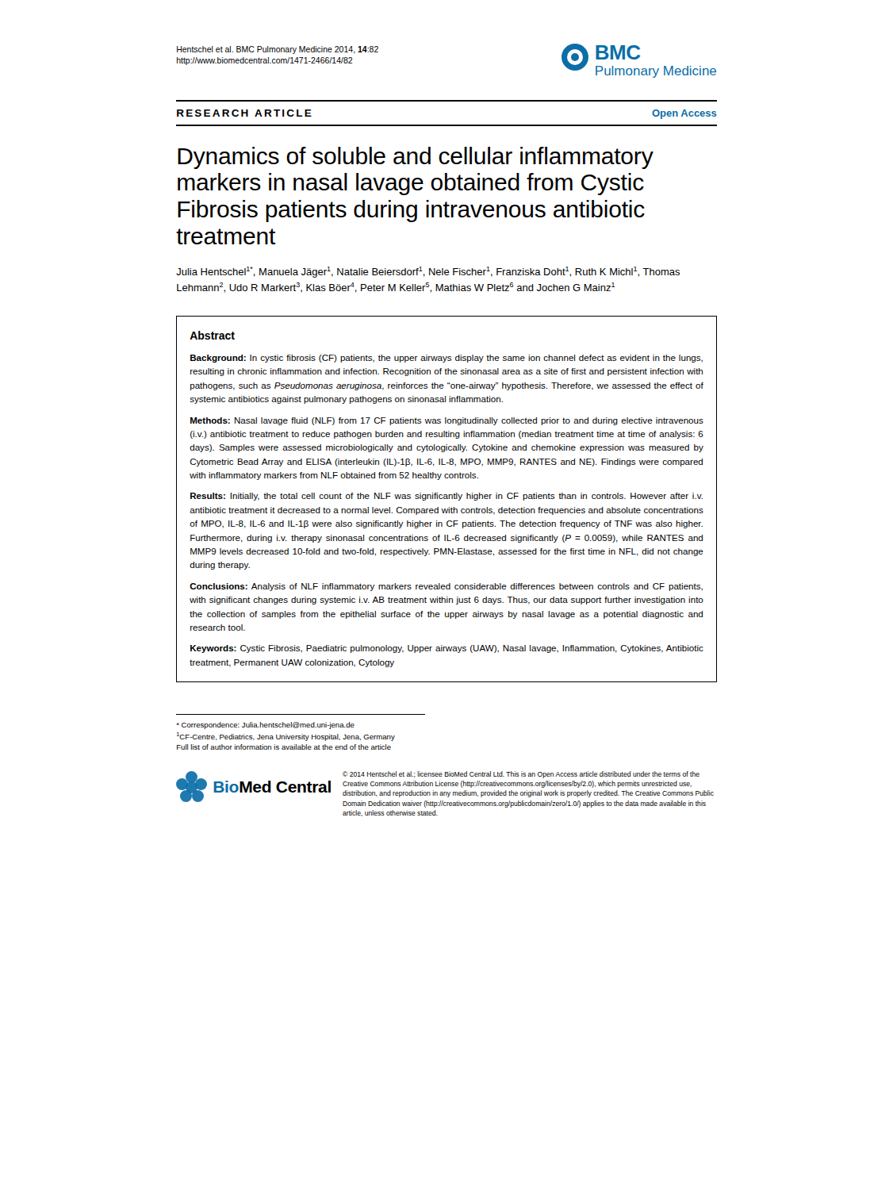Hentschel et al. BMC Pulmonary Medicine 2014, 14:82
http://www.biomedcentral.com/1471-2466/14/82
BMC
Pulmonary Medicine
Research article
Open Access
Dynamics of soluble and cellular inflammatory markers in nasal lavage obtained from Cystic Fibrosis patients during intravenous antibiotic treatment
Julia Hentschel1*, Manuela Jäger1, Natalie Beiersdorf1, Nele Fischer1, Franziska Doht1, Ruth K Michl1, Thomas Lehmann2, Udo R Markert3, Klas Böer4, Peter M Keller5, Mathias W Pletz6 and Jochen G Mainz1
Abstract
Background: In cystic fibrosis (CF) patients, the upper airways display the same ion channel defect as evident in the lungs, resulting in chronic inflammation and infection. Recognition of the sinonasal area as a site of first and persistent infection with pathogens, such as Pseudomonas aeruginosa, reinforces the “one-airway” hypothesis. Therefore, we assessed the effect of systemic antibiotics against pulmonary pathogens on sinonasal inflammation.
Methods: Nasal lavage fluid (NLF) from 17 CF patients was longitudinally collected prior to and during elective intravenous (i.v.) antibiotic treatment to reduce pathogen burden and resulting inflammation (median treatment time at time of analysis: 6 days). Samples were assessed microbiologically and cytologically. Cytokine and chemokine expression was measured by Cytometric Bead Array and ELISA (interleukin (IL)-1β, IL-6, IL-8, MPO, MMP9, RANTES and NE). Findings were compared with inflammatory markers from NLF obtained from 52 healthy controls.
Results: Initially, the total cell count of the NLF was significantly higher in CF patients than in controls. However after i.v. antibiotic treatment it decreased to a normal level. Compared with controls, detection frequencies and absolute concentrations of MPO, IL-8, IL-6 and IL-1β were also significantly higher in CF patients. The detection frequency of TNF was also higher. Furthermore, during i.v. therapy sinonasal concentrations of IL-6 decreased significantly (P = 0.0059), while RANTES and MMP9 levels decreased 10-fold and two-fold, respectively. PMN-Elastase, assessed for the first time in NFL, did not change during therapy.
Conclusions: Analysis of NLF inflammatory markers revealed considerable differences between controls and CF patients, with significant changes during systemic i.v. AB treatment within just 6 days. Thus, our data support further investigation into the collection of samples from the epithelial surface of the upper airways by nasal lavage as a potential diagnostic and research tool.
Keywords: Cystic Fibrosis, Paediatric pulmonology, Upper airways (UAW), Nasal lavage, Inflammation, Cytokines, Antibiotic treatment, Permanent UAW colonization, Cytology
* Correspondence: Julia.hentschel@med.uni-jena.de
1CF-Centre, Pediatrics, Jena University Hospital, Jena, Germany
Full list of author information is available at the end of the article
Bio Med Central
© 2014 Hentschel et al.; licensee BioMed Central Ltd. This is an Open Access article distributed under the terms of the Creative Commons Attribution License (http://creativecommons.org/licenses/by/2.0), which permits unrestricted use, distribution, and reproduction in any medium, provided the original work is properly credited. The Creative Commons Public Domain Dedication waiver (http://creativecommons.org/publicdomain/zero/1.0/) applies to the data made available in this article, unless otherwise stated.